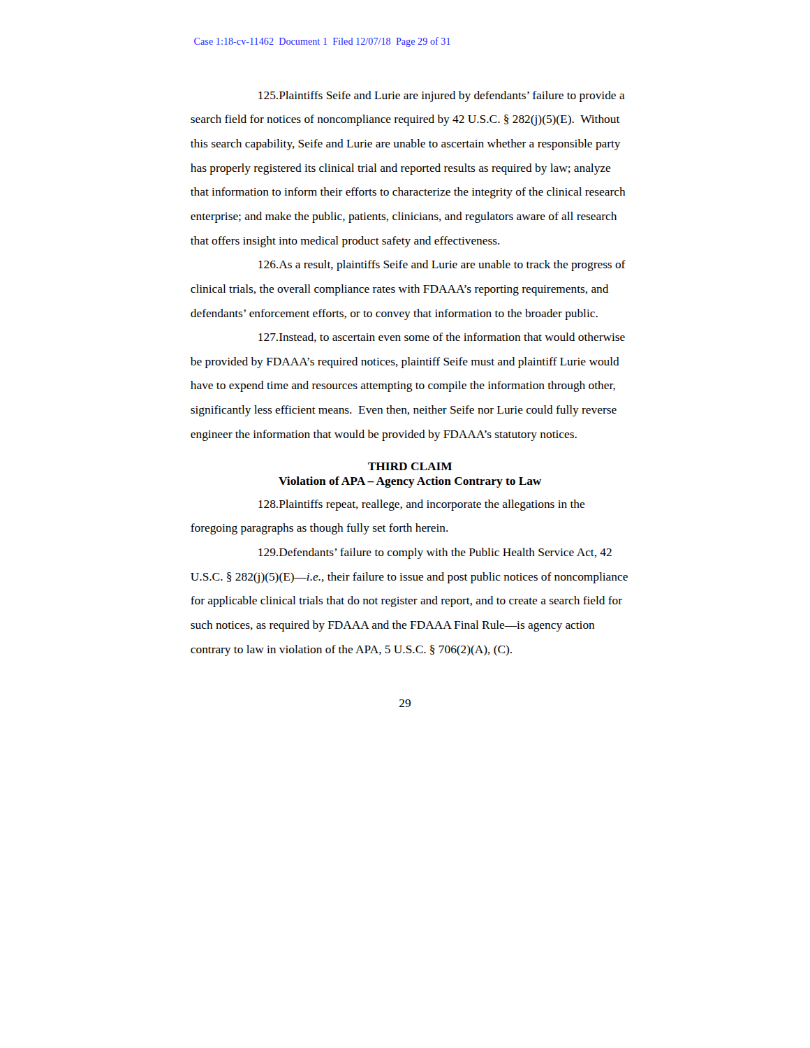Case 1:18-cv-11462 Document 1 Filed 12/07/18 Page 29 of 31
125. Plaintiffs Seife and Lurie are injured by defendants’ failure to provide a search field for notices of noncompliance required by 42 U.S.C. § 282(j)(5)(E). Without this search capability, Seife and Lurie are unable to ascertain whether a responsible party has properly registered its clinical trial and reported results as required by law; analyze that information to inform their efforts to characterize the integrity of the clinical research enterprise; and make the public, patients, clinicians, and regulators aware of all research that offers insight into medical product safety and effectiveness.
126. As a result, plaintiffs Seife and Lurie are unable to track the progress of clinical trials, the overall compliance rates with FDAAA’s reporting requirements, and defendants’ enforcement efforts, or to convey that information to the broader public.
127. Instead, to ascertain even some of the information that would otherwise be provided by FDAAA’s required notices, plaintiff Seife must and plaintiff Lurie would have to expend time and resources attempting to compile the information through other, significantly less efficient means. Even then, neither Seife nor Lurie could fully reverse engineer the information that would be provided by FDAAA’s statutory notices.
THIRD CLAIM Violation of APA – Agency Action Contrary to Law
128. Plaintiffs repeat, reallege, and incorporate the allegations in the foregoing paragraphs as though fully set forth herein.
129. Defendants’ failure to comply with the Public Health Service Act, 42 U.S.C. § 282(j)(5)(E)—i.e., their failure to issue and post public notices of noncompliance for applicable clinical trials that do not register and report, and to create a search field for such notices, as required by FDAAA and the FDAAA Final Rule—is agency action contrary to law in violation of the APA, 5 U.S.C. § 706(2)(A), (C).
29